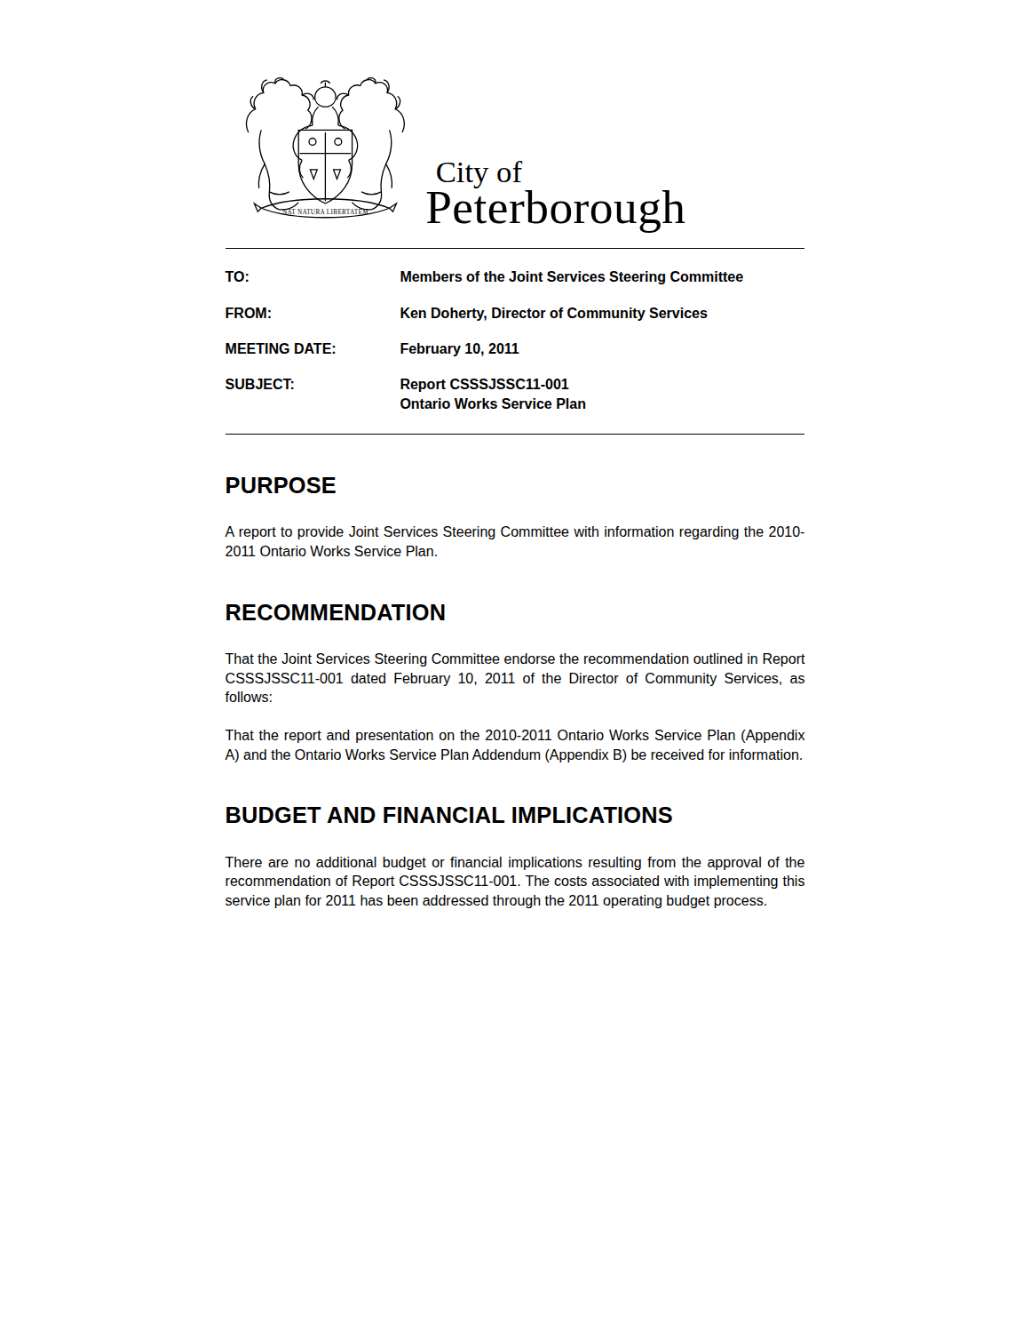NAT NATURA LIBERTATEM
City of Peterborough
| TO: | Members of the Joint Services Steering Committee |
| FROM: | Ken Doherty, Director of Community Services |
| MEETING DATE: | February 10, 2011 |
| SUBJECT: | Report CSSSJSSC11-001 Ontario Works Service Plan |
PURPOSE
A report to provide Joint Services Steering Committee with information regarding the 2010-2011 Ontario Works Service Plan.
RECOMMENDATION
That the Joint Services Steering Committee endorse the recommendation outlined in Report CSSSJSSC11-001 dated February 10, 2011 of the Director of Community Services, as follows:
That the report and presentation on the 2010-2011 Ontario Works Service Plan (Appendix A) and the Ontario Works Service Plan Addendum (Appendix B) be received for information.
BUDGET AND FINANCIAL IMPLICATIONS
There are no additional budget or financial implications resulting from the approval of the recommendation of Report CSSSJSSC11-001. The costs associated with implementing this service plan for 2011 has been addressed through the 2011 operating budget process.